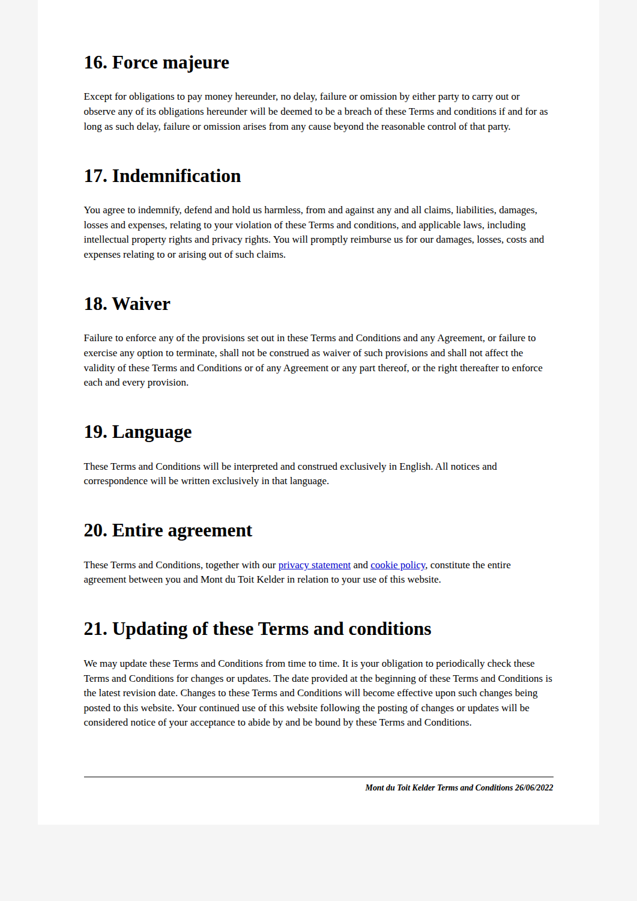16. Force majeure
Except for obligations to pay money hereunder, no delay, failure or omission by either party to carry out or observe any of its obligations hereunder will be deemed to be a breach of these Terms and conditions if and for as long as such delay, failure or omission arises from any cause beyond the reasonable control of that party.
17. Indemnification
You agree to indemnify, defend and hold us harmless, from and against any and all claims, liabilities, damages, losses and expenses, relating to your violation of these Terms and conditions, and applicable laws, including intellectual property rights and privacy rights. You will promptly reimburse us for our damages, losses, costs and expenses relating to or arising out of such claims.
18. Waiver
Failure to enforce any of the provisions set out in these Terms and Conditions and any Agreement, or failure to exercise any option to terminate, shall not be construed as waiver of such provisions and shall not affect the validity of these Terms and Conditions or of any Agreement or any part thereof, or the right thereafter to enforce each and every provision.
19. Language
These Terms and Conditions will be interpreted and construed exclusively in English. All notices and correspondence will be written exclusively in that language.
20. Entire agreement
These Terms and Conditions, together with our privacy statement and cookie policy, constitute the entire agreement between you and Mont du Toit Kelder in relation to your use of this website.
21. Updating of these Terms and conditions
We may update these Terms and Conditions from time to time. It is your obligation to periodically check these Terms and Conditions for changes or updates. The date provided at the beginning of these Terms and Conditions is the latest revision date. Changes to these Terms and Conditions will become effective upon such changes being posted to this website. Your continued use of this website following the posting of changes or updates will be considered notice of your acceptance to abide by and be bound by these Terms and Conditions.
Mont du Toit Kelder Terms and Conditions 26/06/2022